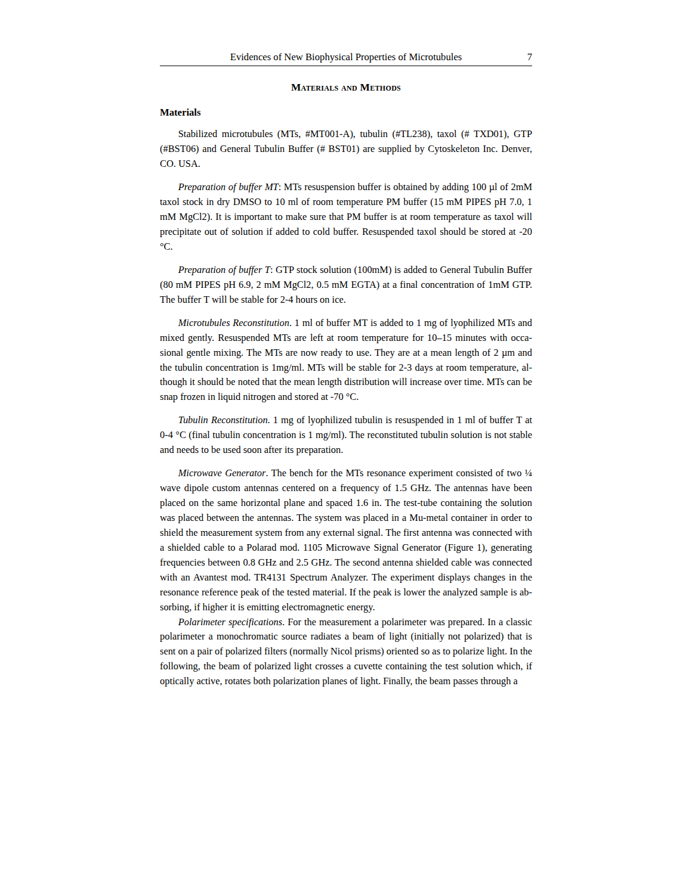Evidences of New Biophysical Properties of Microtubules 7
Materials and Methods
Materials
Stabilized microtubules (MTs, #MT001-A), tubulin (#TL238), taxol (# TXD01), GTP (#BST06) and General Tubulin Buffer (# BST01) are supplied by Cytoskeleton Inc. Denver, CO. USA.
Preparation of buffer MT: MTs resuspension buffer is obtained by adding 100 µl of 2mM taxol stock in dry DMSO to 10 ml of room temperature PM buffer (15 mM PIPES pH 7.0, 1 mM MgCl2). It is important to make sure that PM buffer is at room temperature as taxol will precipitate out of solution if added to cold buffer. Resuspended taxol should be stored at -20 °C.
Preparation of buffer T: GTP stock solution (100mM) is added to General Tubulin Buffer (80 mM PIPES pH 6.9, 2 mM MgCl2, 0.5 mM EGTA) at a final concentration of 1mM GTP. The buffer T will be stable for 2-4 hours on ice.
Microtubules Reconstitution. 1 ml of buffer MT is added to 1 mg of lyophilized MTs and mixed gently. Resuspended MTs are left at room temperature for 10–15 minutes with occasional gentle mixing. The MTs are now ready to use. They are at a mean length of 2 µm and the tubulin concentration is 1mg/ml. MTs will be stable for 2-3 days at room temperature, although it should be noted that the mean length distribution will increase over time. MTs can be snap frozen in liquid nitrogen and stored at -70 °C.
Tubulin Reconstitution. 1 mg of lyophilized tubulin is resuspended in 1 ml of buffer T at 0-4 °C (final tubulin concentration is 1 mg/ml). The reconstituted tubulin solution is not stable and needs to be used soon after its preparation.
Microwave Generator. The bench for the MTs resonance experiment consisted of two ¼ wave dipole custom antennas centered on a frequency of 1.5 GHz. The antennas have been placed on the same horizontal plane and spaced 1.6 in. The test-tube containing the solution was placed between the antennas. The system was placed in a Mu-metal container in order to shield the measurement system from any external signal. The first antenna was connected with a shielded cable to a Polarad mod. 1105 Microwave Signal Generator (Figure 1), generating frequencies between 0.8 GHz and 2.5 GHz. The second antenna shielded cable was connected with an Avantest mod. TR4131 Spectrum Analyzer. The experiment displays changes in the resonance reference peak of the tested material. If the peak is lower the analyzed sample is absorbing, if higher it is emitting electromagnetic energy.
Polarimeter specifications. For the measurement a polarimeter was prepared. In a classic polarimeter a monochromatic source radiates a beam of light (initially not polarized) that is sent on a pair of polarized filters (normally Nicol prisms) oriented so as to polarize light. In the following, the beam of polarized light crosses a cuvette containing the test solution which, if optically active, rotates both polarization planes of light. Finally, the beam passes through a